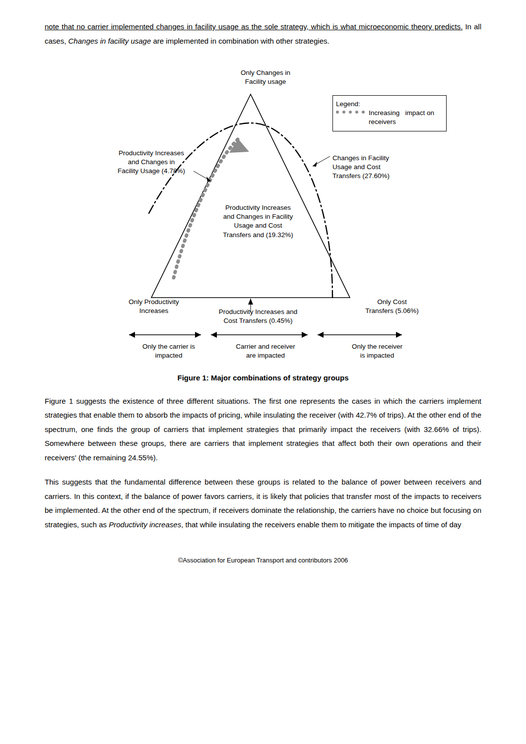note that no carrier implemented changes in facility usage as the sole strategy, which is what microeconomic theory predicts. In all cases, Changes in facility usage are implemented in combination with other strategies.
Only Changes in
Facility usage
Legend:
Increasing impact on receivers
Productivity Increases
and Changes in
Facility Usage (4.78%)
Changes in Facility
Usage and Cost
Transfers (27.60%)
Productivity Increases
and Changes in Facility
Usage and Cost
Transfers and (19.32%)
Only Productivity
Increases
Productivity Increases and
Cost Transfers (0.45%)
Only Cost
Transfers (5.06%)
Only the carrier is
impacted
Carrier and receiver
are impacted
Only the receiver
is impacted
Figure 1: Major combinations of strategy groups
Figure 1 suggests the existence of three different situations. The first one represents the cases in which the carriers implement strategies that enable them to absorb the impacts of pricing, while insulating the receiver (with 42.7% of trips). At the other end of the spectrum, one finds the group of carriers that implement strategies that primarily impact the receivers (with 32.66% of trips). Somewhere between these groups, there are carriers that implement strategies that affect both their own operations and their receivers' (the remaining 24.55%).
This suggests that the fundamental difference between these groups is related to the balance of power between receivers and carriers. In this context, if the balance of power favors carriers, it is likely that policies that transfer most of the impacts to receivers be implemented. At the other end of the spectrum, if receivers dominate the relationship, the carriers have no choice but focusing on strategies, such as Productivity increases, that while insulating the receivers enable them to mitigate the impacts of time of day
©Association for European Transport and contributors 2006